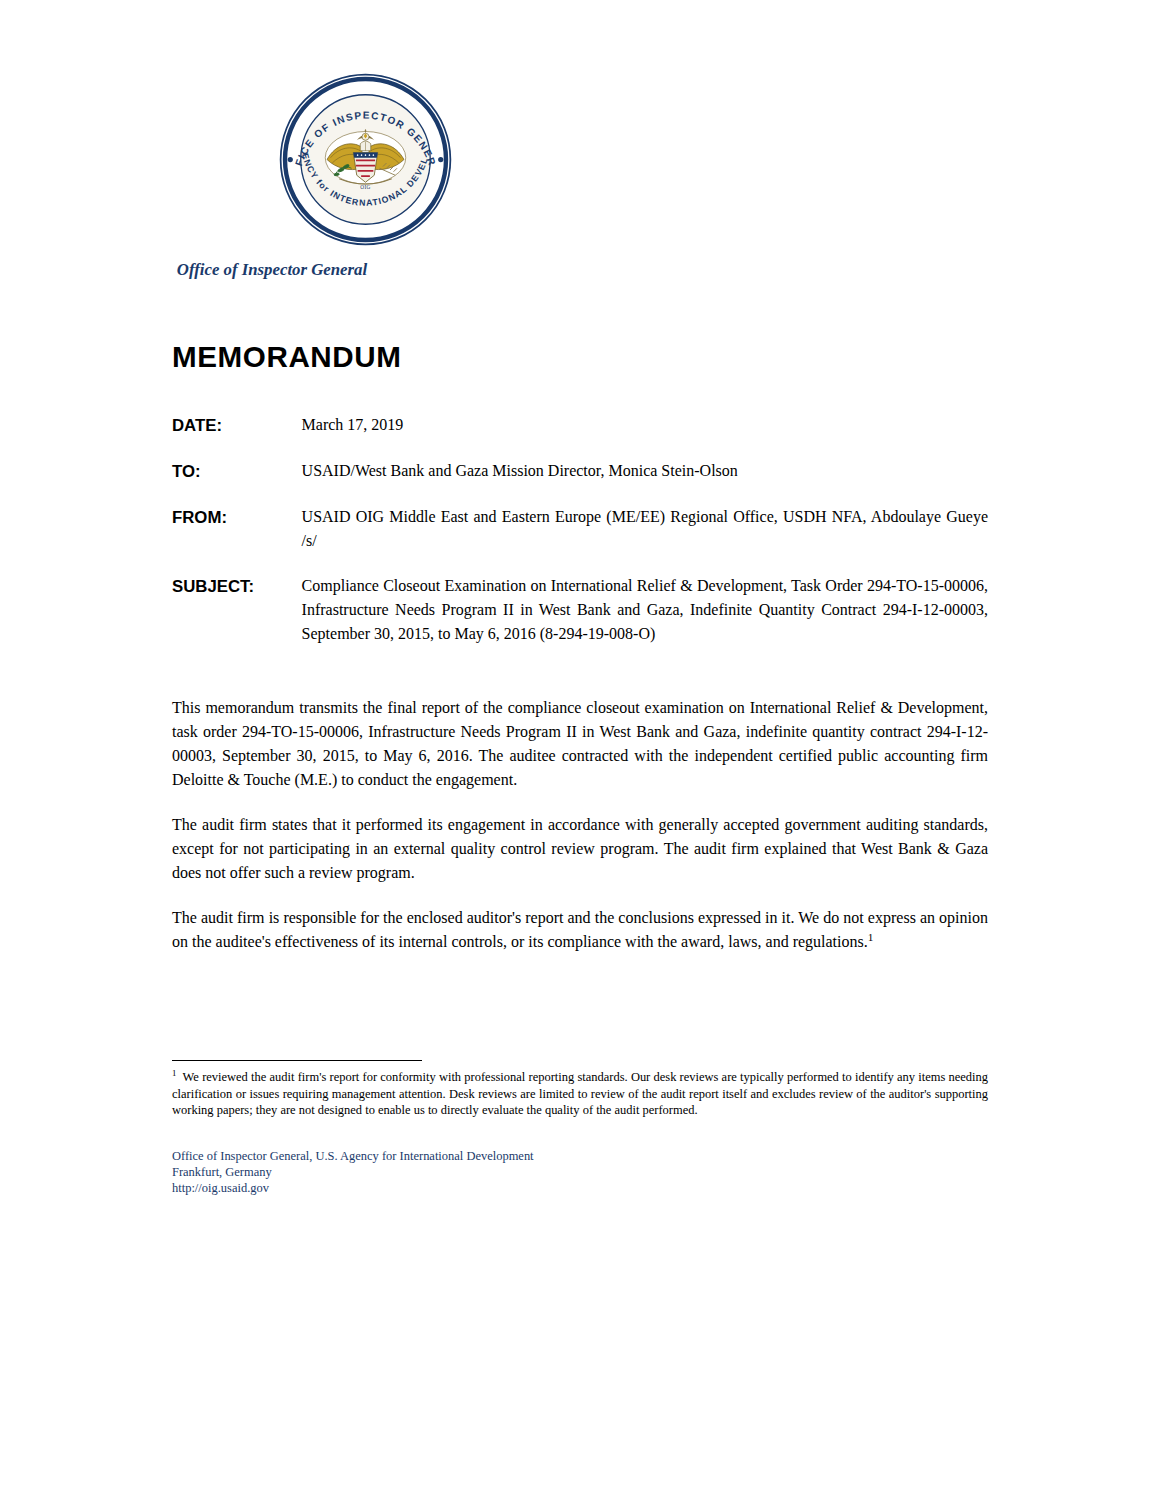OFFICE OF INSPECTOR GENERAL U.S. AGENCY for INTERNATIONAL DEVELOPMENT OIG
Office of Inspector General
MEMORANDUM
| DATE: | March 17, 2019 |
| TO: | USAID/West Bank and Gaza Mission Director, Monica Stein-Olson |
| FROM: | USAID OIG Middle East and Eastern Europe (ME/EE) Regional Office, USDH NFA, Abdoulaye Gueye /s/ |
| SUBJECT: | Compliance Closeout Examination on International Relief & Development, Task Order 294-TO-15-00006, Infrastructure Needs Program II in West Bank and Gaza, Indefinite Quantity Contract 294-I-12-00003, September 30, 2015, to May 6, 2016 (8-294-19-008-O) |
This memorandum transmits the final report of the compliance closeout examination on International Relief & Development, task order 294-TO-15-00006, Infrastructure Needs Program II in West Bank and Gaza, indefinite quantity contract 294-I-12-00003, September 30, 2015, to May 6, 2016. The auditee contracted with the independent certified public accounting firm Deloitte & Touche (M.E.) to conduct the engagement.
The audit firm states that it performed its engagement in accordance with generally accepted government auditing standards, except for not participating in an external quality control review program. The audit firm explained that West Bank & Gaza does not offer such a review program.
The audit firm is responsible for the enclosed auditor's report and the conclusions expressed in it. We do not express an opinion on the auditee's effectiveness of its internal controls, or its compliance with the award, laws, and regulations.1
1 We reviewed the audit firm's report for conformity with professional reporting standards. Our desk reviews are typically performed to identify any items needing clarification or issues requiring management attention. Desk reviews are limited to review of the audit report itself and excludes review of the auditor's supporting working papers; they are not designed to enable us to directly evaluate the quality of the audit performed.
Office of Inspector General, U.S. Agency for International Development
Frankfurt, Germany
http://oig.usaid.gov